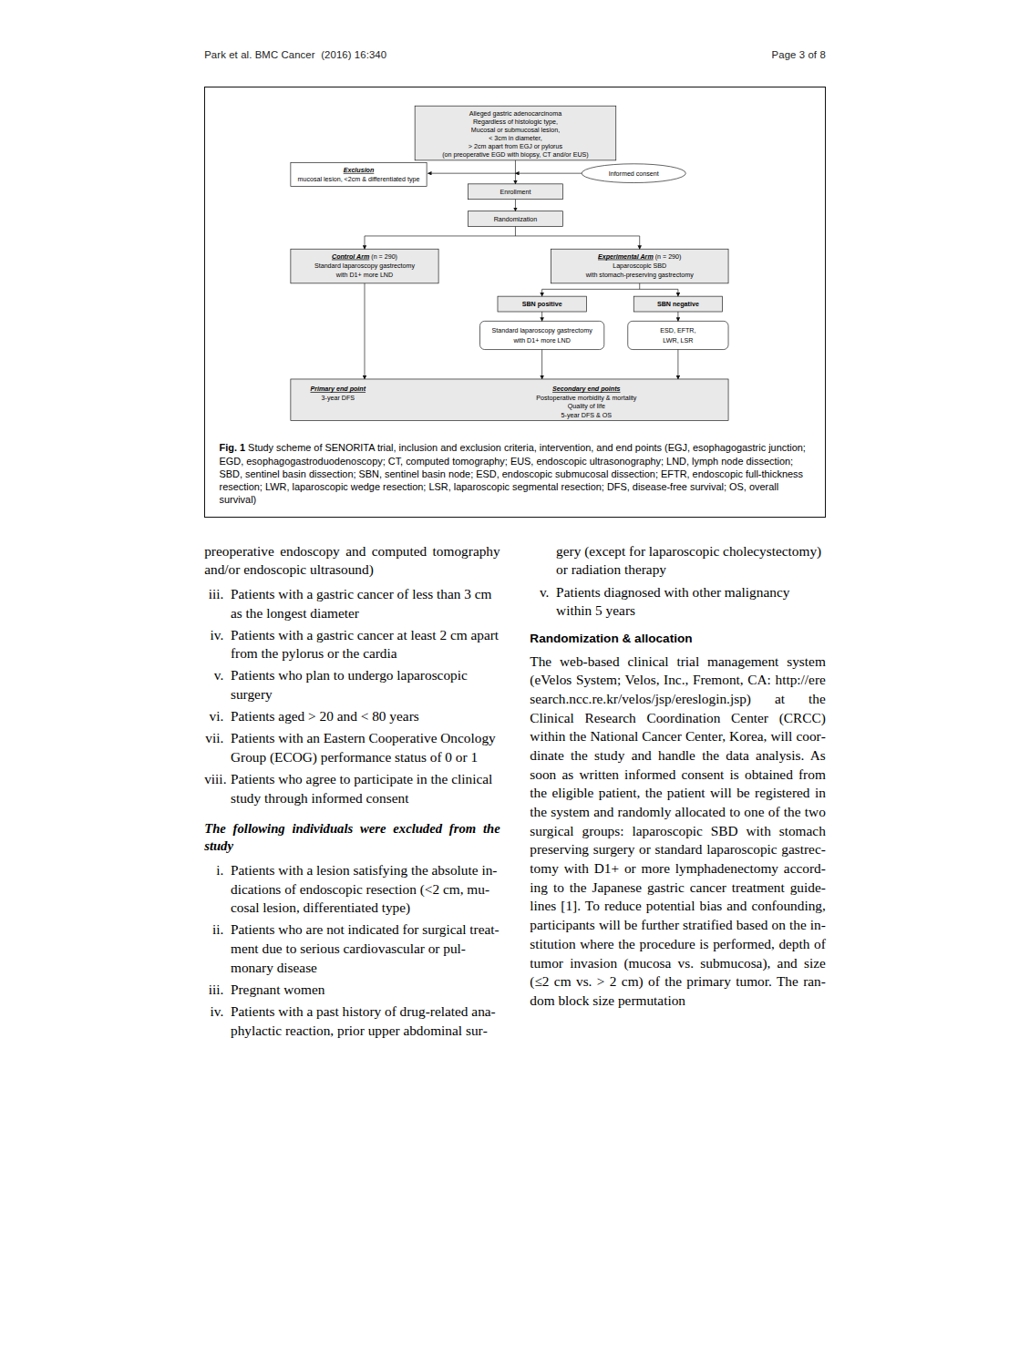Park et al. BMC Cancer (2016) 16:340
Page 3 of 8
Alleged gastric adenocarcinoma Regardless of histologic type, Mucosal or submucosal lesion, < 3cm in diameter, > 2cm apart from EGJ or pylorus (on preoperative EGD with biopsy, CT and/or EUS) Informed consent Exclusion mucosal lesion, <2cm & differentiated type Enrollment Randomization Control Arm (n = 290) Standard laparoscopy gastrectomy with D1+ more LND Experimental Arm (n = 290) Laparoscopic SBD with stomach-preserving gastrectomy SBN positive SBN negative Standard laparoscopy gastrectomy with D1+ more LND ESD, EFTR, LWR, LSR Primary end point 3-year DFS Secondary end points Postoperative morbidity & mortality Quality of life 5-year DFS & OS
Fig. 1 Study scheme of SENORITA trial, inclusion and exclusion criteria, intervention, and end points (EGJ, esophagogastric junction; EGD, esophagogastroduodenoscopy; CT, computed tomography; EUS, endoscopic ultrasonography; LND, lymph node dissection; SBD, sentinel basin dissection; SBN, sentinel basin node; ESD, endoscopic submucosal dissection; EFTR, endoscopic full-thickness resection; LWR, laparoscopic wedge resection; LSR, laparoscopic segmental resection; DFS, disease-free survival; OS, overall survival)
preoperative endoscopy and computed tomography and/or endoscopic ultrasound)
iii. Patients with a gastric cancer of less than 3 cm as the longest diameter
iv. Patients with a gastric cancer at least 2 cm apart from the pylorus or the cardia
v. Patients who plan to undergo laparoscopic surgery
vi. Patients aged > 20 and < 80 years
vii. Patients with an Eastern Cooperative Oncology Group (ECOG) performance status of 0 or 1
viii. Patients who agree to participate in the clinical study through informed consent
The following individuals were excluded from the study
i. Patients with a lesion satisfying the absolute indications of endoscopic resection (<2 cm, mucosal lesion, differentiated type)
ii. Patients who are not indicated for surgical treatment due to serious cardiovascular or pulmonary disease
iii. Pregnant women
iv. Patients with a past history of drug-related anaphylactic reaction, prior upper abdominal surgery (except for laparoscopic cholecystectomy) or radiation therapy
v. Patients diagnosed with other malignancy within 5 years
Randomization & allocation
The web-based clinical trial management system (eVelos System; Velos, Inc., Fremont, CA: http://eresearch.ncc.re.kr/velos/jsp/ereslogin.jsp) at the Clinical Research Coordination Center (CRCC) within the National Cancer Center, Korea, will coordinate the study and handle the data analysis. As soon as written informed consent is obtained from the eligible patient, the patient will be registered in the system and randomly allocated to one of the two surgical groups: laparoscopic SBD with stomach preserving surgery or standard laparoscopic gastrectomy with D1+ or more lymphadenectomy according to the Japanese gastric cancer treatment guidelines [1]. To reduce potential bias and confounding, participants will be further stratified based on the institution where the procedure is performed, depth of tumor invasion (mucosa vs. submucosa), and size (≤2 cm vs. > 2 cm) of the primary tumor. The random block size permutation